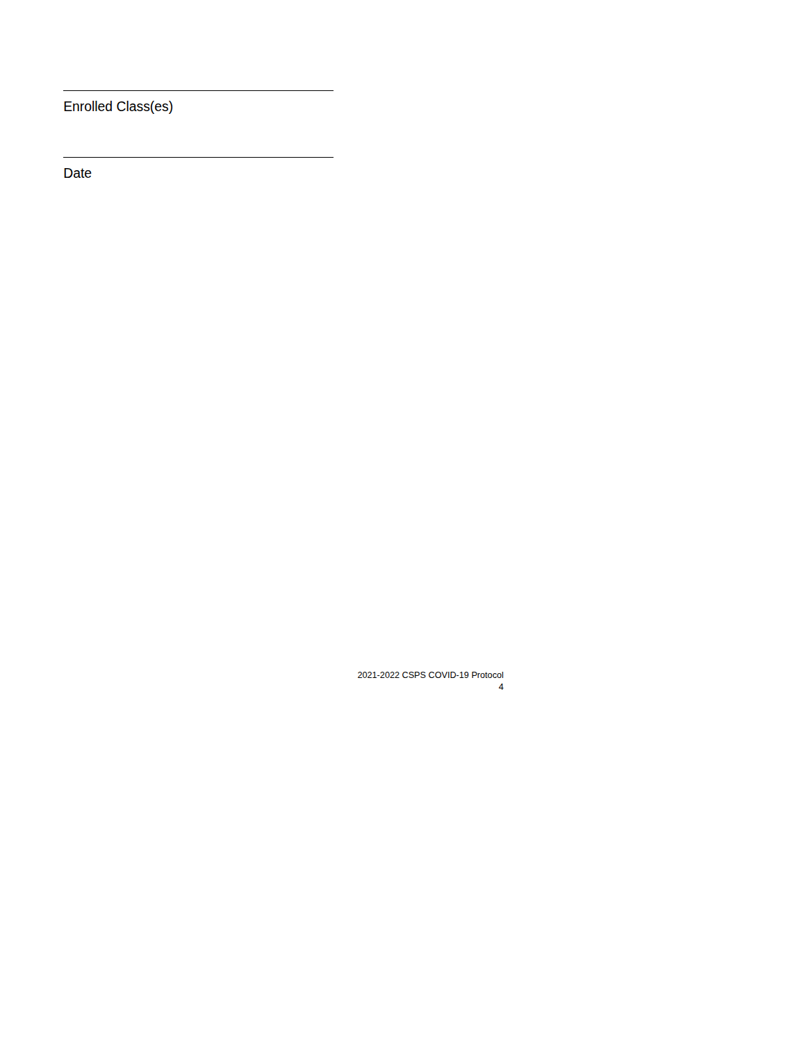Enrolled Class(es)
Date
2021-2022 CSPS COVID-19 Protocol
4